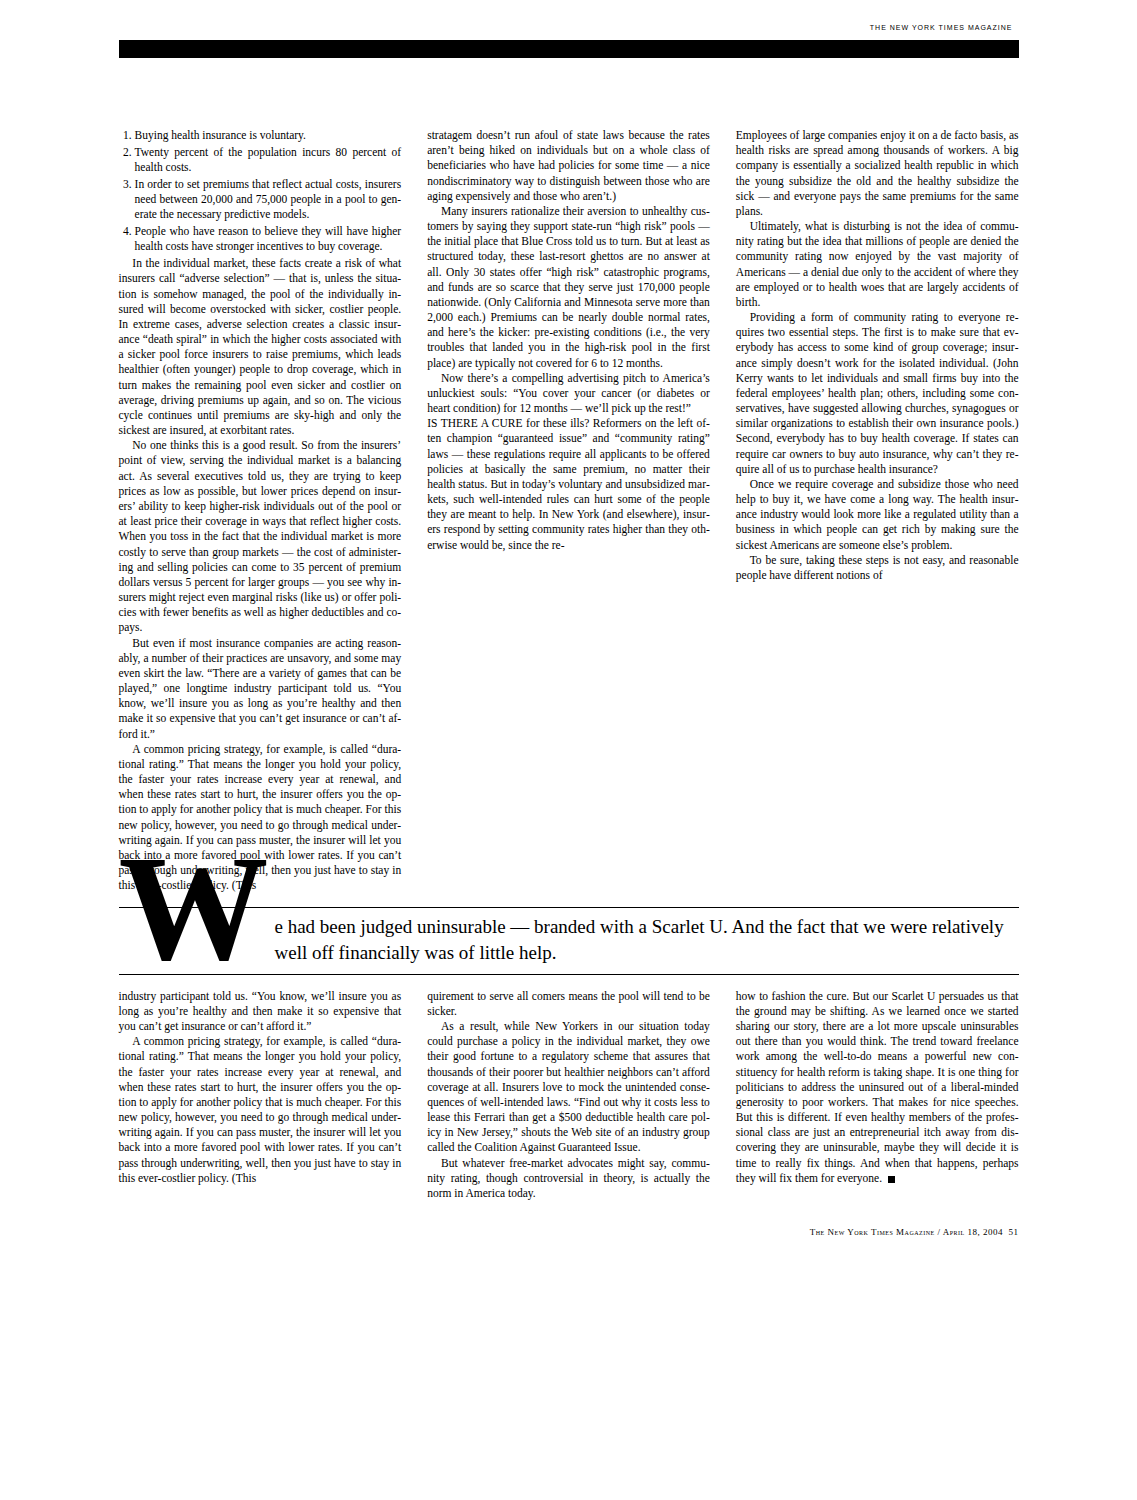THE NEW YORK TIMES MAGAZINE
Buying health insurance is voluntary.
Twenty percent of the population incurs 80 percent of health costs.
In order to set premiums that reflect actual costs, insurers need between 20,000 and 75,000 people in a pool to generate the necessary predictive models.
People who have reason to believe they will have higher health costs have stronger incentives to buy coverage.
In the individual market, these facts create a risk of what insurers call “adverse selection” — that is, unless the situation is somehow managed, the pool of the individually insured will become overstocked with sicker, costlier people. In extreme cases, adverse selection creates a classic insurance “death spiral” in which the higher costs associated with a sicker pool force insurers to raise premiums, which leads healthier (often younger) people to drop coverage, which in turn makes the remaining pool even sicker and costlier on average, driving premiums up again, and so on. The vicious cycle continues until premiums are sky-high and only the sickest are insured, at exorbitant rates.
No one thinks this is a good result. So from the insurers’ point of view, serving the individual market is a balancing act. As several executives told us, they are trying to keep prices as low as possible, but lower prices depend on insurers’ ability to keep higher-risk individuals out of the pool or at least price their coverage in ways that reflect higher costs. When you toss in the fact that the individual market is more costly to serve than group markets — the cost of administering and selling policies can come to 35 percent of premium dollars versus 5 percent for larger groups — you see why insurers might reject even marginal risks (like us) or offer policies with fewer benefits as well as higher deductibles and co-pays.
But even if most insurance companies are acting reasonably, a number of their practices are unsavory, and some may even skirt the law. “There are a variety of games that can be played,” one longtime industry participant told us. “You know, we’ll insure you as long as you’re healthy and then make it so expensive that you can’t get insurance or can’t afford it.”
A common pricing strategy, for example, is called “durational rating.” That means the longer you hold your policy, the faster your rates increase every year at renewal, and when these rates start to hurt, the insurer offers you the option to apply for another policy that is much cheaper. For this new policy, however, you need to go through medical underwriting again. If you can pass muster, the insurer will let you back into a more favored pool with lower rates. If you can’t pass through underwriting, well, then you just have to stay in this ever-costlier policy. (This
stratagem doesn’t run afoul of state laws because the rates aren’t being hiked on individuals but on a whole class of beneficiaries who have had policies for some time — a nice nondiscriminatory way to distinguish between those who are aging expensively and those who aren’t.)
Many insurers rationalize their aversion to unhealthy customers by saying they support state-run “high risk” pools — the initial place that Blue Cross told us to turn. But at least as structured today, these last-resort ghettos are no answer at all. Only 30 states offer “high risk” catastrophic programs, and funds are so scarce that they serve just 170,000 people nationwide. (Only California and Minnesota serve more than 2,000 each.) Premiums can be nearly double normal rates, and here’s the kicker: pre-existing conditions (i.e., the very troubles that landed you in the high-risk pool in the first place) are typically not covered for 6 to 12 months.
Now there’s a compelling advertising pitch to America’s unluckiest souls: “You cover your cancer (or diabetes or heart condition) for 12 months — we’ll pick up the rest!”
IS THERE A CURE for these ills? Reformers on the left often champion “guaranteed issue” and “community rating” laws — these regulations require all applicants to be offered policies at basically the same premium, no matter their health status. But in today’s voluntary and unsubsidized markets, such well-intended rules can hurt some of the people they are meant to help. In New York (and elsewhere), insurers respond by setting community rates higher than they otherwise would be, since the re-
Employees of large companies enjoy it on a de facto basis, as health risks are spread among thousands of workers. A big company is essentially a socialized health republic in which the young subsidize the old and the healthy subsidize the sick — and everyone pays the same premiums for the same plans.
Ultimately, what is disturbing is not the idea of community rating but the idea that millions of people are denied the community rating now enjoyed by the vast majority of Americans — a denial due only to the accident of where they are employed or to health woes that are largely accidents of birth.
Providing a form of community rating to everyone requires two essential steps. The first is to make sure that everybody has access to some kind of group coverage; insurance simply doesn’t work for the isolated individual. (John Kerry wants to let individuals and small firms buy into the federal employees’ health plan; others, including some conservatives, have suggested allowing churches, synagogues or similar organizations to establish their own insurance pools.) Second, everybody has to buy health coverage. If states can require car owners to buy auto insurance, why can’t they require all of us to purchase health insurance?
Once we require coverage and subsidize those who need help to buy it, we have come a long way. The health insurance industry would look more like a regulated utility than a business in which people can get rich by making sure the sickest Americans are someone else’s problem.
To be sure, taking these steps is not easy, and reasonable people have different notions of
We had been judged uninsurable — branded with a Scarlet U. And the fact that we were relatively well off financially was of little help.
industry participant told us. “You know, we’ll insure you as long as you’re healthy and then make it so expensive that you can’t get insurance or can’t afford it.”
A common pricing strategy, for example, is called “durational rating.” That means the longer you hold your policy, the faster your rates increase every year at renewal, and when these rates start to hurt, the insurer offers you the option to apply for another policy that is much cheaper. For this new policy, however, you need to go through medical underwriting again. If you can pass muster, the insurer will let you back into a more favored pool with lower rates. If you can’t pass through underwriting, well, then you just have to stay in this ever-costlier policy. (This
quirement to serve all comers means the pool will tend to be sicker.
As a result, while New Yorkers in our situation today could purchase a policy in the individual market, they owe their good fortune to a regulatory scheme that assures that thousands of their poorer but healthier neighbors can’t afford coverage at all. Insurers love to mock the unintended consequences of well-intended laws. “Find out why it costs less to lease this Ferrari than get a $500 deductible health care policy in New Jersey,” shouts the Web site of an industry group called the Coalition Against Guaranteed Issue.
But whatever free-market advocates might say, community rating, though controversial in theory, is actually the norm in America today.
how to fashion the cure. But our Scarlet U persuades us that the ground may be shifting. As we learned once we started sharing our story, there are a lot more upscale uninsurables out there than you would think. The trend toward freelance work among the well-to-do means a powerful new constituency for health reform is taking shape. It is one thing for politicians to address the uninsured out of a liberal-minded generosity to poor workers. That makes for nice speeches. But this is different. If even healthy members of the professional class are just an entrepreneurial itch away from discovering they are uninsurable, maybe they will decide it is time to really fix things. And when that happens, perhaps they will fix them for everyone.
The New York Times Magazine / April 18, 2004 51